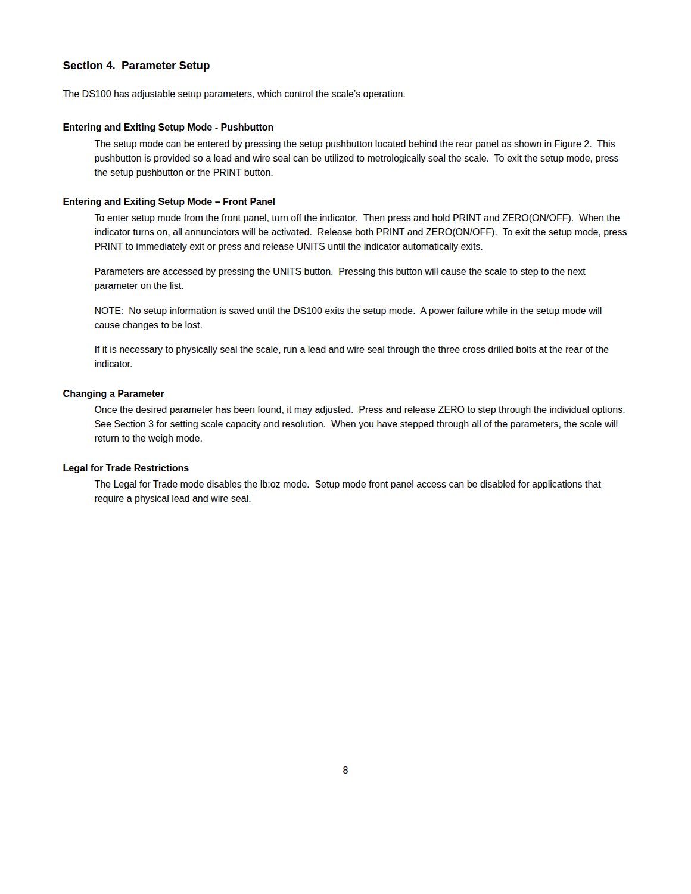Section 4. Parameter Setup
The DS100 has adjustable setup parameters, which control the scale’s operation.
Entering and Exiting Setup Mode - Pushbutton
The setup mode can be entered by pressing the setup pushbutton located behind the rear panel as shown in Figure 2. This pushbutton is provided so a lead and wire seal can be utilized to metrologically seal the scale. To exit the setup mode, press the setup pushbutton or the PRINT button.
Entering and Exiting Setup Mode – Front Panel
To enter setup mode from the front panel, turn off the indicator. Then press and hold PRINT and ZERO(ON/OFF). When the indicator turns on, all annunciators will be activated. Release both PRINT and ZERO(ON/OFF). To exit the setup mode, press PRINT to immediately exit or press and release UNITS until the indicator automatically exits.
Parameters are accessed by pressing the UNITS button. Pressing this button will cause the scale to step to the next parameter on the list.
NOTE: No setup information is saved until the DS100 exits the setup mode. A power failure while in the setup mode will cause changes to be lost.
If it is necessary to physically seal the scale, run a lead and wire seal through the three cross drilled bolts at the rear of the indicator.
Changing a Parameter
Once the desired parameter has been found, it may adjusted. Press and release ZERO to step through the individual options. See Section 3 for setting scale capacity and resolution. When you have stepped through all of the parameters, the scale will return to the weigh mode.
Legal for Trade Restrictions
The Legal for Trade mode disables the lb:oz mode. Setup mode front panel access can be disabled for applications that require a physical lead and wire seal.
8